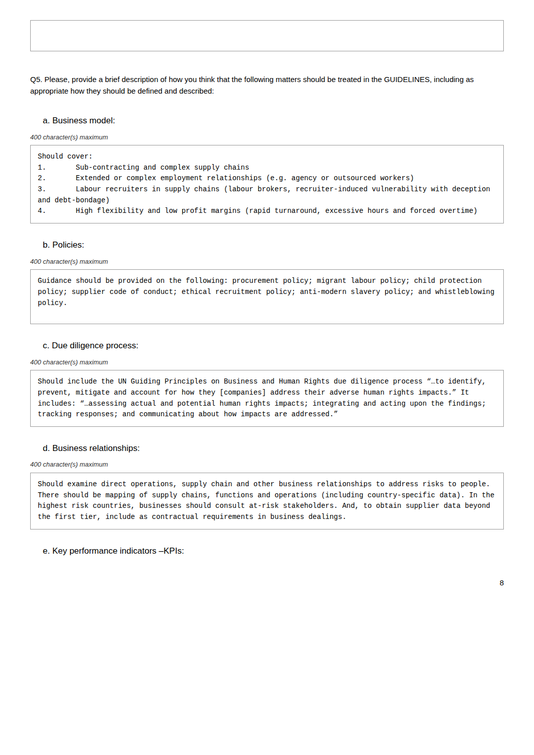Q5. Please, provide a brief description of how you think that the following matters should be treated in the GUIDELINES, including as appropriate how they should be defined and described:
a. Business model:
400 character(s) maximum
Should cover: 1. Sub-contracting and complex supply chains 2. Extended or complex employment relationships (e.g. agency or outsourced workers) 3. Labour recruiters in supply chains (labour brokers, recruiter-induced vulnerability with deception and debt-bondage) 4. High flexibility and low profit margins (rapid turnaround, excessive hours and forced overtime)
b. Policies:
400 character(s) maximum
Guidance should be provided on the following: procurement policy; migrant labour policy; child protection policy; supplier code of conduct; ethical recruitment policy; anti-modern slavery policy; and whistleblowing policy.
c. Due diligence process:
400 character(s) maximum
Should include the UN Guiding Principles on Business and Human Rights due diligence process “…to identify, prevent, mitigate and account for how they [companies] address their adverse human rights impacts.” It includes: “…assessing actual and potential human rights impacts; integrating and acting upon the findings; tracking responses; and communicating about how impacts are addressed.”
d. Business relationships:
400 character(s) maximum
Should examine direct operations, supply chain and other business relationships to address risks to people. There should be mapping of supply chains, functions and operations (including country-specific data). In the highest risk countries, businesses should consult at-risk stakeholders. And, to obtain supplier data beyond the first tier, include as contractual requirements in business dealings.
e. Key performance indicators –KPIs:
8